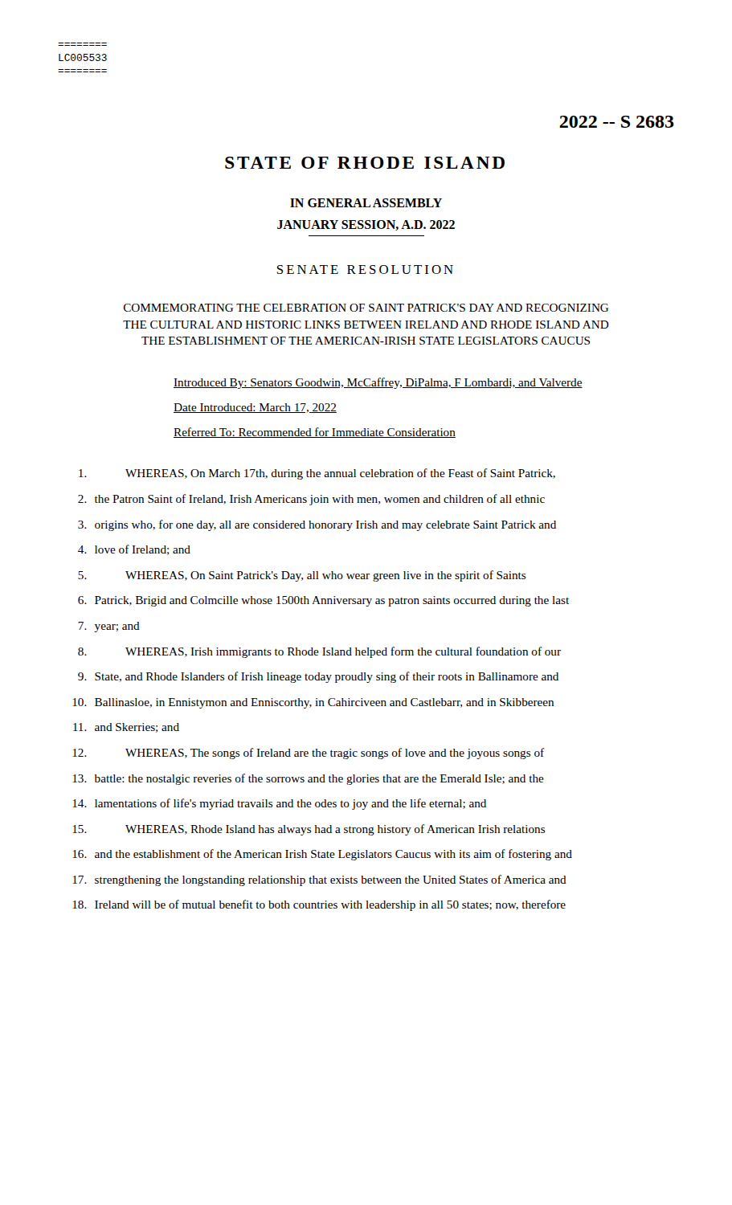========
LC005533
========
2022 -- S 2683
STATE OF RHODE ISLAND
IN GENERAL ASSEMBLY
JANUARY SESSION, A.D. 2022
SENATE RESOLUTION
COMMEMORATING THE CELEBRATION OF SAINT PATRICK'S DAY AND RECOGNIZING THE CULTURAL AND HISTORIC LINKS BETWEEN IRELAND AND RHODE ISLAND AND THE ESTABLISHMENT OF THE AMERICAN-IRISH STATE LEGISLATORS CAUCUS
Introduced By: Senators Goodwin, McCaffrey, DiPalma, F Lombardi, and Valverde
Date Introduced: March 17, 2022
Referred To: Recommended for Immediate Consideration
WHEREAS, On March 17th, during the annual celebration of the Feast of Saint Patrick,
the Patron Saint of Ireland, Irish Americans join with men, women and children of all ethnic
origins who, for one day, all are considered honorary Irish and may celebrate Saint Patrick and
love of Ireland; and
WHEREAS, On Saint Patrick's Day, all who wear green live in the spirit of Saints
Patrick, Brigid and Colmcille whose 1500th Anniversary as patron saints occurred during the last
year; and
WHEREAS, Irish immigrants to Rhode Island helped form the cultural foundation of our
State, and Rhode Islanders of Irish lineage today proudly sing of their roots in Ballinamore and
Ballinasloe, in Ennistymon and Enniscorthy, in Cahirciveen and Castlebarr, and in Skibbereen
and Skerries; and
WHEREAS, The songs of Ireland are the tragic songs of love and the joyous songs of
battle: the nostalgic reveries of the sorrows and the glories that are the Emerald Isle; and the
lamentations of life's myriad travails and the odes to joy and the life eternal; and
WHEREAS, Rhode Island has always had a strong history of American Irish relations
and the establishment of the American Irish State Legislators Caucus with its aim of fostering and
strengthening the longstanding relationship that exists between the United States of America and
Ireland will be of mutual benefit to both countries with leadership in all 50 states; now, therefore